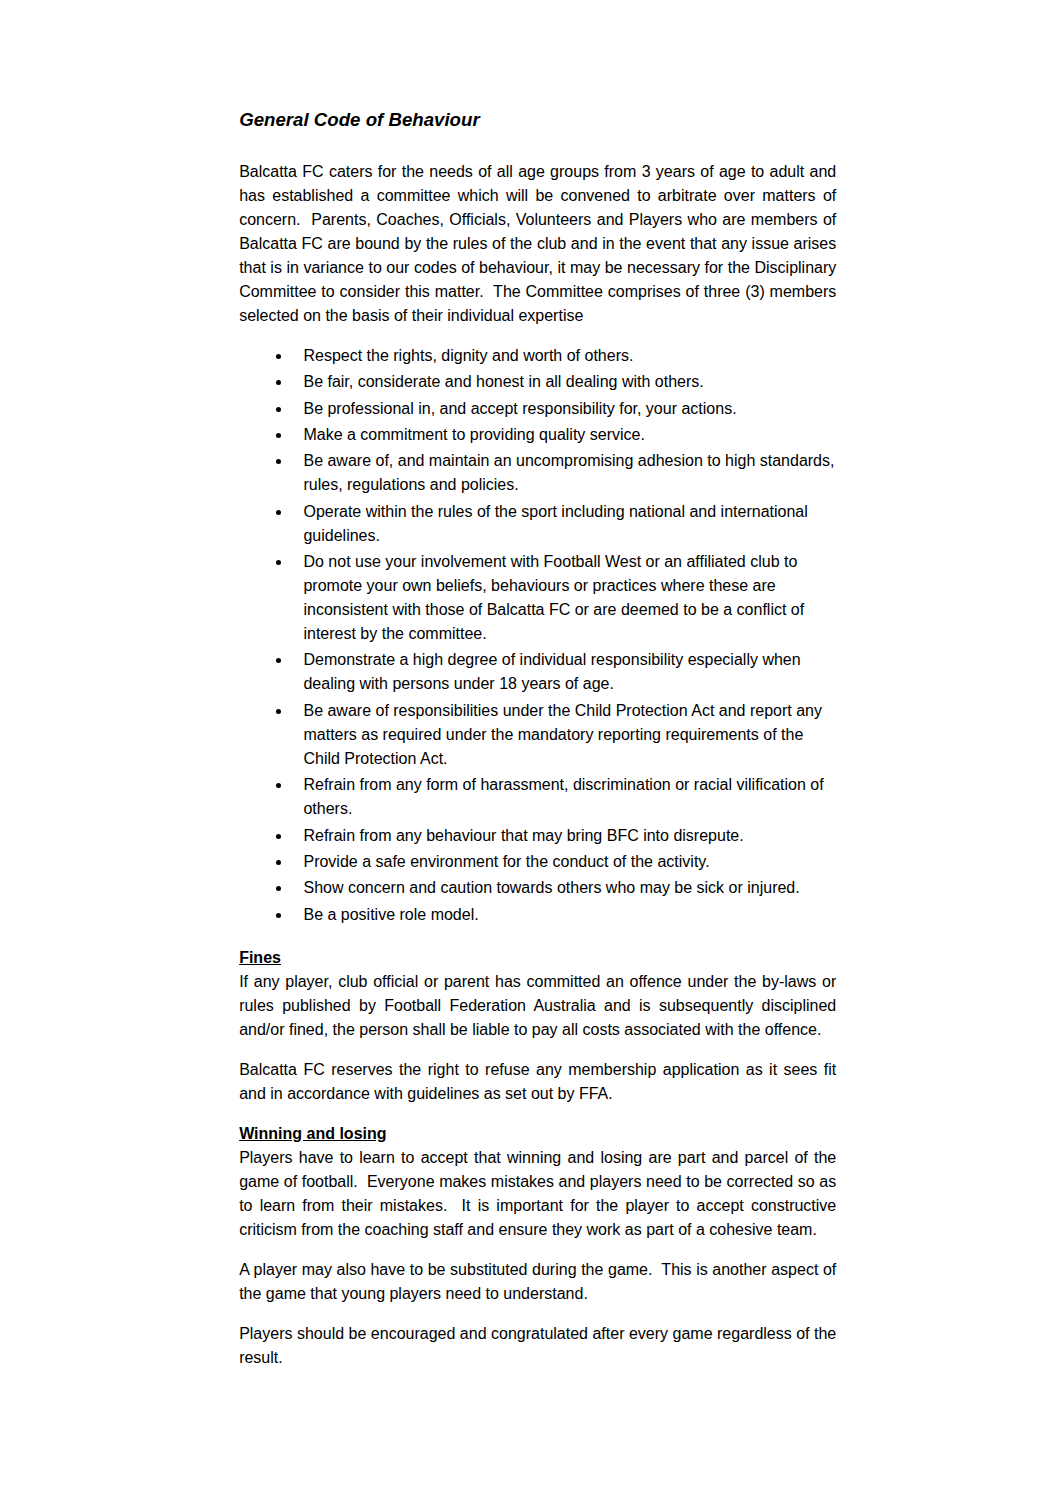General Code of Behaviour
Balcatta FC caters for the needs of all age groups from 3 years of age to adult and has established a committee which will be convened to arbitrate over matters of concern. Parents, Coaches, Officials, Volunteers and Players who are members of Balcatta FC are bound by the rules of the club and in the event that any issue arises that is in variance to our codes of behaviour, it may be necessary for the Disciplinary Committee to consider this matter. The Committee comprises of three (3) members selected on the basis of their individual expertise
Respect the rights, dignity and worth of others.
Be fair, considerate and honest in all dealing with others.
Be professional in, and accept responsibility for, your actions.
Make a commitment to providing quality service.
Be aware of, and maintain an uncompromising adhesion to high standards, rules, regulations and policies.
Operate within the rules of the sport including national and international guidelines.
Do not use your involvement with Football West or an affiliated club to promote your own beliefs, behaviours or practices where these are inconsistent with those of Balcatta FC or are deemed to be a conflict of interest by the committee.
Demonstrate a high degree of individual responsibility especially when dealing with persons under 18 years of age.
Be aware of responsibilities under the Child Protection Act and report any matters as required under the mandatory reporting requirements of the Child Protection Act.
Refrain from any form of harassment, discrimination or racial vilification of others.
Refrain from any behaviour that may bring BFC into disrepute.
Provide a safe environment for the conduct of the activity.
Show concern and caution towards others who may be sick or injured.
Be a positive role model.
Fines
If any player, club official or parent has committed an offence under the by-laws or rules published by Football Federation Australia and is subsequently disciplined and/or fined, the person shall be liable to pay all costs associated with the offence.
Balcatta FC reserves the right to refuse any membership application as it sees fit and in accordance with guidelines as set out by FFA.
Winning and losing
Players have to learn to accept that winning and losing are part and parcel of the game of football. Everyone makes mistakes and players need to be corrected so as to learn from their mistakes. It is important for the player to accept constructive criticism from the coaching staff and ensure they work as part of a cohesive team.
A player may also have to be substituted during the game. This is another aspect of the game that young players need to understand.
Players should be encouraged and congratulated after every game regardless of the result.